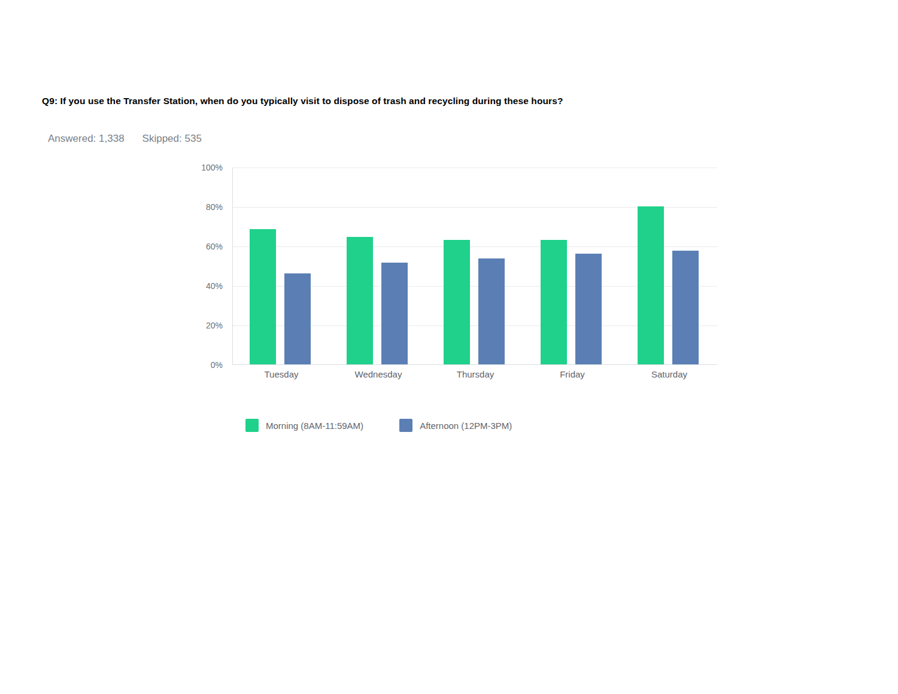Q9: If you use the Transfer Station, when do you typically visit to dispose of trash and recycling during these hours?
Answered: 1,338 Skipped: 535
100%
80%
60%
40%
20%
0%
Tuesday
Wednesday
Thursday
Friday
Saturday
Morning (8AM-11:59AM)
Afternoon (12PM-3PM)